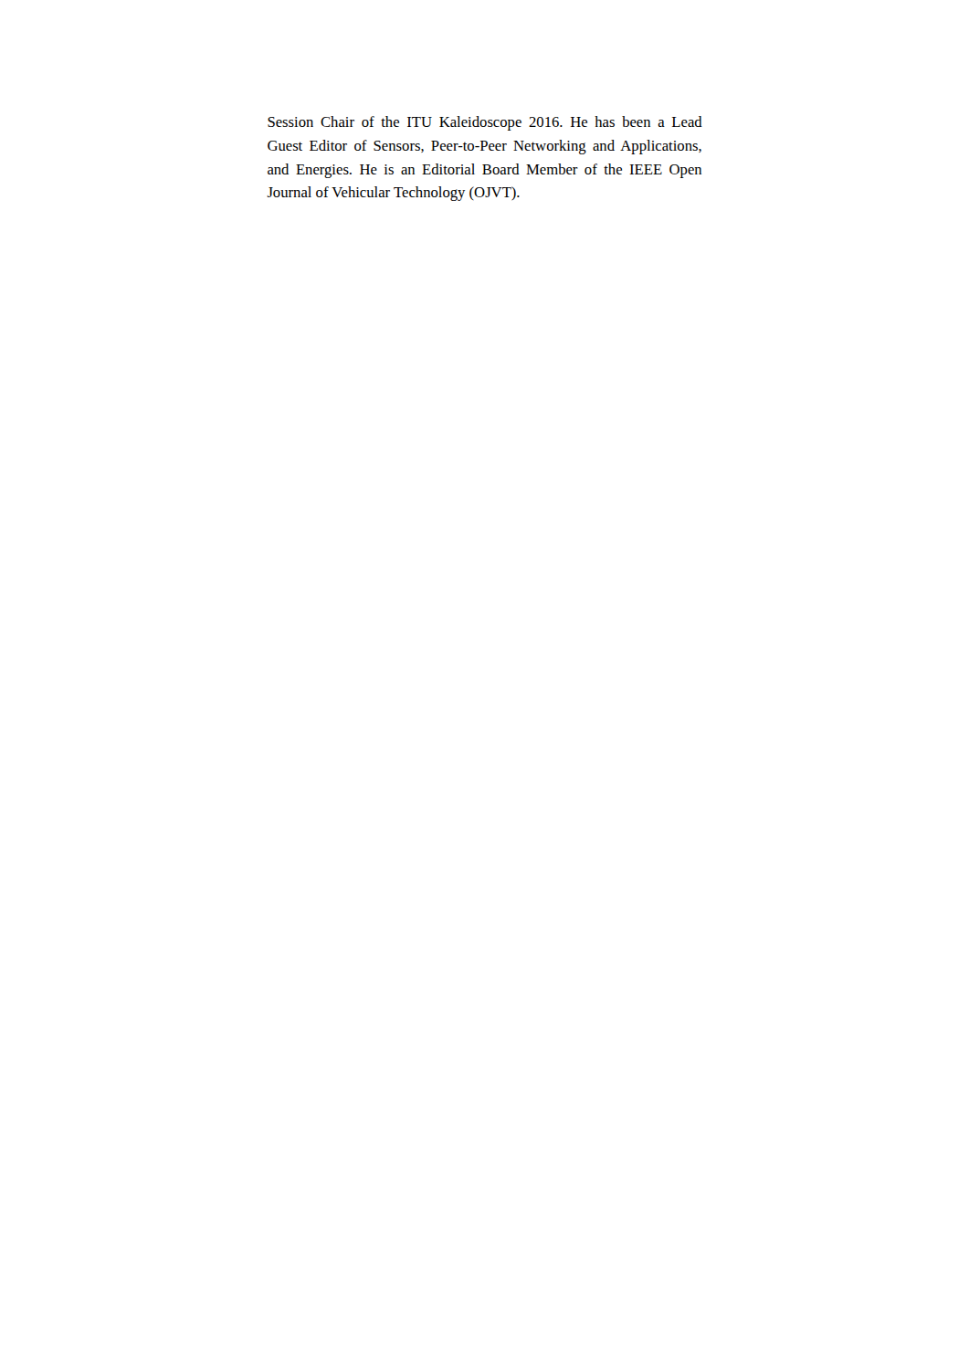Session Chair of the ITU Kaleidoscope 2016. He has been a Lead Guest Editor of Sensors, Peer-to-Peer Networking and Applications, and Energies. He is an Editorial Board Member of the IEEE Open Journal of Vehicular Technology (OJVT).